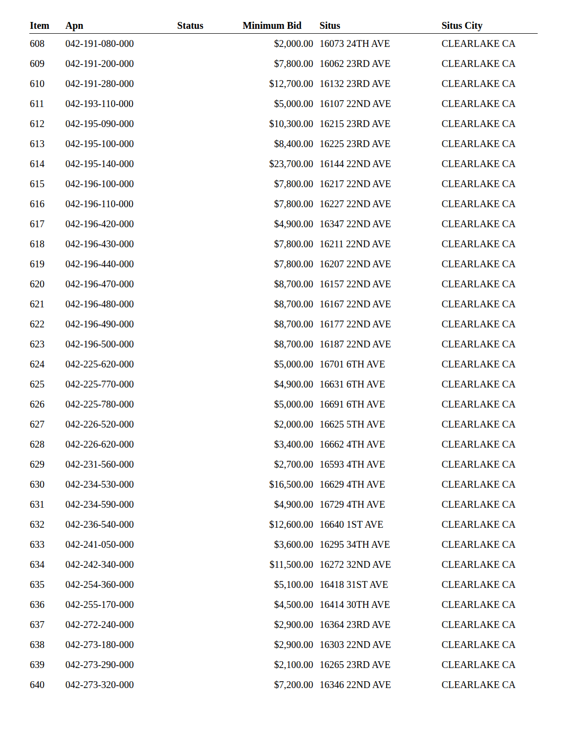| Item | Apn | Status | Minimum Bid | Situs | Situs City |
| --- | --- | --- | --- | --- | --- |
| 608 | 042-191-080-000 | | $2,000.00 | 16073 24TH AVE | CLEARLAKE CA |
| 609 | 042-191-200-000 | | $7,800.00 | 16062 23RD AVE | CLEARLAKE CA |
| 610 | 042-191-280-000 | | $12,700.00 | 16132 23RD AVE | CLEARLAKE CA |
| 611 | 042-193-110-000 | | $5,000.00 | 16107 22ND AVE | CLEARLAKE CA |
| 612 | 042-195-090-000 | | $10,300.00 | 16215 23RD AVE | CLEARLAKE CA |
| 613 | 042-195-100-000 | | $8,400.00 | 16225 23RD AVE | CLEARLAKE CA |
| 614 | 042-195-140-000 | | $23,700.00 | 16144 22ND AVE | CLEARLAKE CA |
| 615 | 042-196-100-000 | | $7,800.00 | 16217 22ND AVE | CLEARLAKE CA |
| 616 | 042-196-110-000 | | $7,800.00 | 16227 22ND AVE | CLEARLAKE CA |
| 617 | 042-196-420-000 | | $4,900.00 | 16347 22ND AVE | CLEARLAKE CA |
| 618 | 042-196-430-000 | | $7,800.00 | 16211 22ND AVE | CLEARLAKE CA |
| 619 | 042-196-440-000 | | $7,800.00 | 16207 22ND AVE | CLEARLAKE CA |
| 620 | 042-196-470-000 | | $8,700.00 | 16157 22ND AVE | CLEARLAKE CA |
| 621 | 042-196-480-000 | | $8,700.00 | 16167 22ND AVE | CLEARLAKE CA |
| 622 | 042-196-490-000 | | $8,700.00 | 16177 22ND AVE | CLEARLAKE CA |
| 623 | 042-196-500-000 | | $8,700.00 | 16187 22ND AVE | CLEARLAKE CA |
| 624 | 042-225-620-000 | | $5,000.00 | 16701 6TH AVE | CLEARLAKE CA |
| 625 | 042-225-770-000 | | $4,900.00 | 16631 6TH AVE | CLEARLAKE CA |
| 626 | 042-225-780-000 | | $5,000.00 | 16691 6TH AVE | CLEARLAKE CA |
| 627 | 042-226-520-000 | | $2,000.00 | 16625 5TH AVE | CLEARLAKE CA |
| 628 | 042-226-620-000 | | $3,400.00 | 16662 4TH AVE | CLEARLAKE CA |
| 629 | 042-231-560-000 | | $2,700.00 | 16593 4TH AVE | CLEARLAKE CA |
| 630 | 042-234-530-000 | | $16,500.00 | 16629 4TH AVE | CLEARLAKE CA |
| 631 | 042-234-590-000 | | $4,900.00 | 16729 4TH AVE | CLEARLAKE CA |
| 632 | 042-236-540-000 | | $12,600.00 | 16640 1ST AVE | CLEARLAKE CA |
| 633 | 042-241-050-000 | | $3,600.00 | 16295 34TH AVE | CLEARLAKE CA |
| 634 | 042-242-340-000 | | $11,500.00 | 16272 32ND AVE | CLEARLAKE CA |
| 635 | 042-254-360-000 | | $5,100.00 | 16418 31ST AVE | CLEARLAKE CA |
| 636 | 042-255-170-000 | | $4,500.00 | 16414 30TH AVE | CLEARLAKE CA |
| 637 | 042-272-240-000 | | $2,900.00 | 16364 23RD AVE | CLEARLAKE CA |
| 638 | 042-273-180-000 | | $2,900.00 | 16303 22ND AVE | CLEARLAKE CA |
| 639 | 042-273-290-000 | | $2,100.00 | 16265 23RD AVE | CLEARLAKE CA |
| 640 | 042-273-320-000 | | $7,200.00 | 16346 22ND AVE | CLEARLAKE CA |